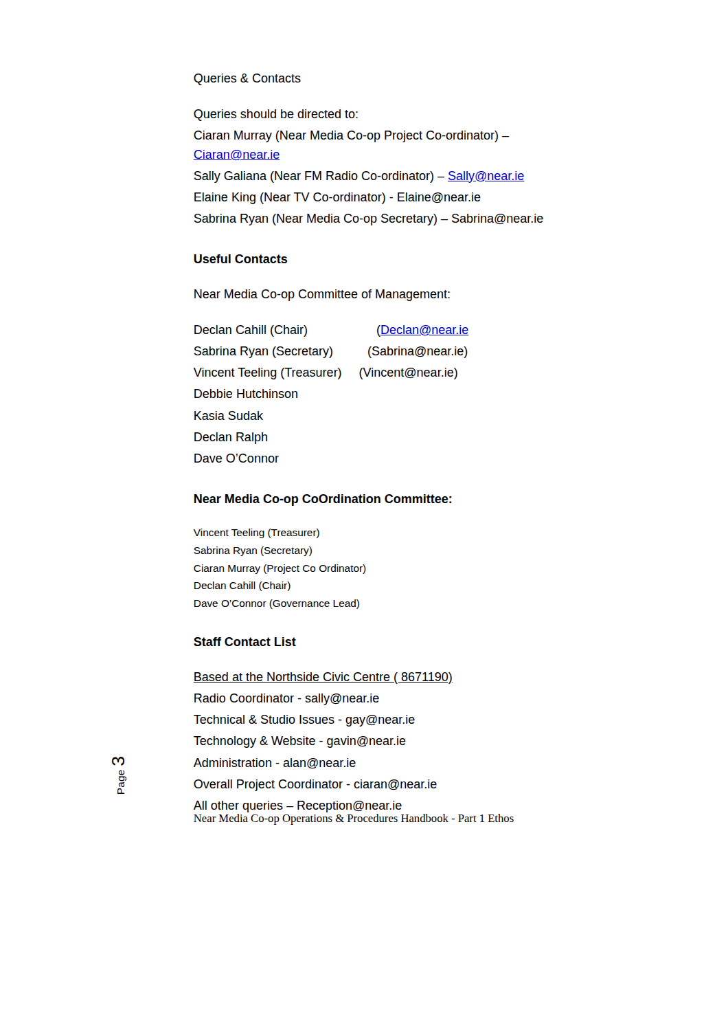Queries & Contacts
Queries should be directed to:
Ciaran Murray (Near Media Co-op Project Co-ordinator) – Ciaran@near.ie
Sally Galiana (Near FM Radio Co-ordinator) – Sally@near.ie
Elaine King (Near TV Co-ordinator) - Elaine@near.ie
Sabrina Ryan (Near Media Co-op Secretary) – Sabrina@near.ie
Useful Contacts
Near Media Co-op Committee of Management:
Declan Cahill (Chair) (Declan@near.ie
Sabrina Ryan (Secretary) (Sabrina@near.ie)
Vincent Teeling (Treasurer) (Vincent@near.ie)
Debbie Hutchinson
Kasia Sudak
Declan Ralph
Dave O’Connor
Near Media Co-op CoOrdination Committee:
Vincent Teeling (Treasurer)
Sabrina Ryan (Secretary)
Ciaran Murray (Project Co Ordinator)
Declan Cahill (Chair)
Dave O’Connor (Governance Lead)
Staff Contact List
Based at the Northside Civic Centre ( 8671190)
Radio Coordinator - sally@near.ie
Technical & Studio Issues - gay@near.ie
Technology & Website - gavin@near.ie
Administration - alan@near.ie
Overall Project Coordinator - ciaran@near.ie
All other queries – Reception@near.ie
Page 3
Near Media Co-op Operations & Procedures Handbook - Part 1 Ethos